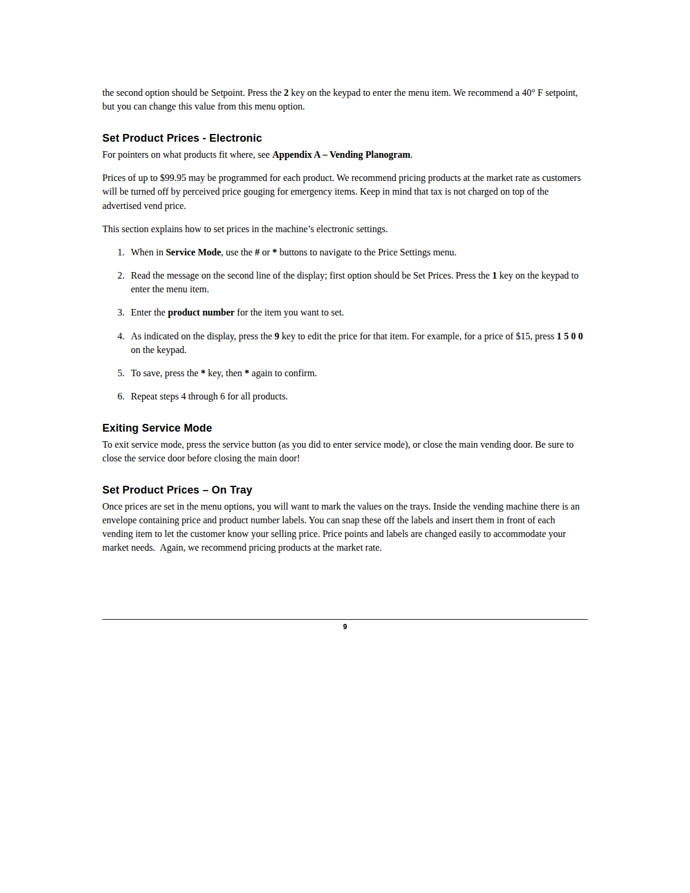the second option should be Setpoint. Press the 2 key on the keypad to enter the menu item. We recommend a 40° F setpoint, but you can change this value from this menu option.
Set Product Prices - Electronic
For pointers on what products fit where, see Appendix A – Vending Planogram.
Prices of up to $99.95 may be programmed for each product. We recommend pricing products at the market rate as customers will be turned off by perceived price gouging for emergency items. Keep in mind that tax is not charged on top of the advertised vend price.
This section explains how to set prices in the machine’s electronic settings.
When in Service Mode, use the # or * buttons to navigate to the Price Settings menu.
Read the message on the second line of the display; first option should be Set Prices. Press the 1 key on the keypad to enter the menu item.
Enter the product number for the item you want to set.
As indicated on the display, press the 9 key to edit the price for that item. For example, for a price of $15, press 1 5 0 0 on the keypad.
To save, press the * key, then * again to confirm.
Repeat steps 4 through 6 for all products.
Exiting Service Mode
To exit service mode, press the service button (as you did to enter service mode), or close the main vending door. Be sure to close the service door before closing the main door!
Set Product Prices – On Tray
Once prices are set in the menu options, you will want to mark the values on the trays. Inside the vending machine there is an envelope containing price and product number labels. You can snap these off the labels and insert them in front of each vending item to let the customer know your selling price. Price points and labels are changed easily to accommodate your market needs. Again, we recommend pricing products at the market rate.
9